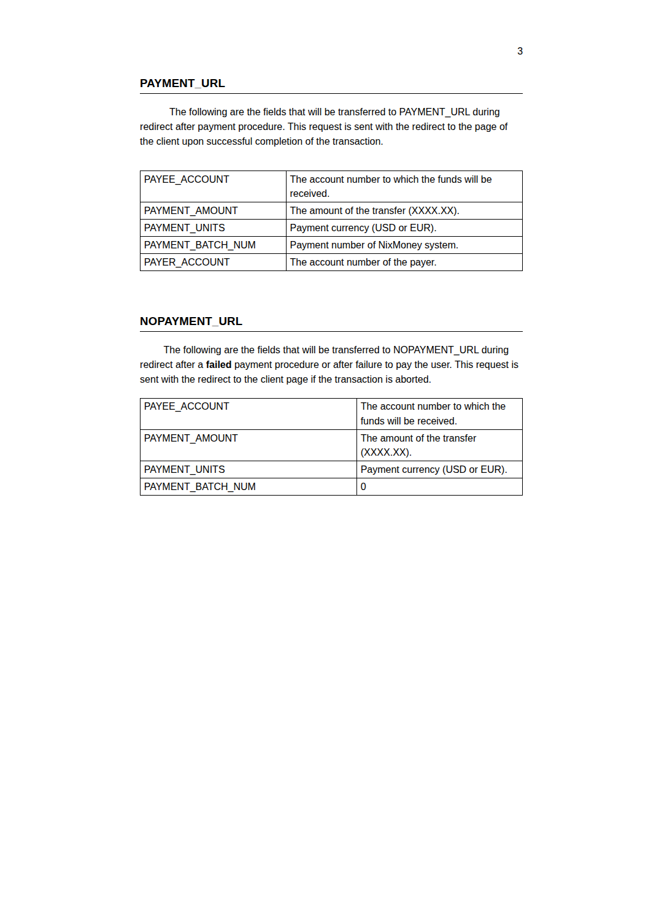3
PAYMENT_URL
The following are the fields that will be transferred to PAYMENT_URL during redirect after payment procedure. This request is sent with the redirect to the page of the client upon successful completion of the transaction.
| PAYEE_ACCOUNT | The account number to which the funds will be received. |
| PAYMENT_AMOUNT | The amount of the transfer (XXXX.XX). |
| PAYMENT_UNITS | Payment currency (USD or EUR). |
| PAYMENT_BATCH_NUM | Payment number of NixMoney system. |
| PAYER_ACCOUNT | The account number of the payer. |
NOPAYMENT_URL
The following are the fields that will be transferred to NOPAYMENT_URL during redirect after a failed payment procedure or after failure to pay the user. This request is sent with the redirect to the client page if the transaction is aborted.
| PAYEE_ACCOUNT | The account number to which the funds will be received. |
| PAYMENT_AMOUNT | The amount of the transfer (XXXX.XX). |
| PAYMENT_UNITS | Payment currency (USD or EUR). |
| PAYMENT_BATCH_NUM | 0 |